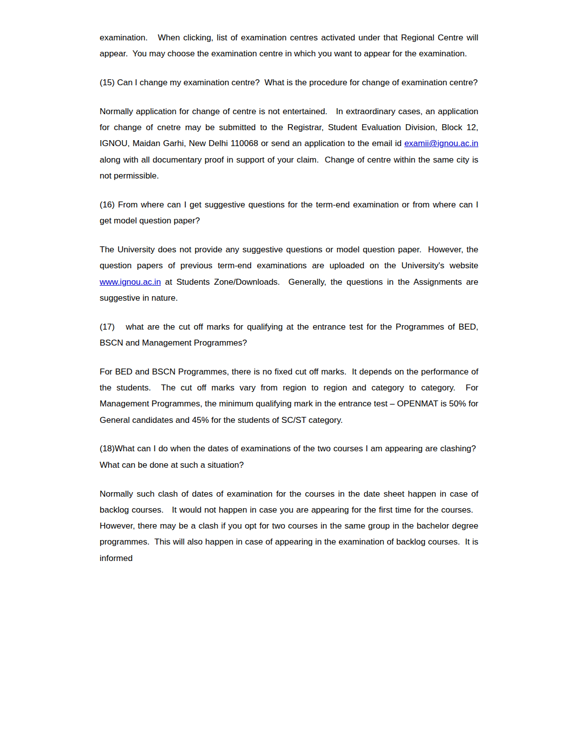examination. When clicking, list of examination centres activated under that Regional Centre will appear. You may choose the examination centre in which you want to appear for the examination.
(15) Can I change my examination centre? What is the procedure for change of examination centre?
Normally application for change of centre is not entertained. In extraordinary cases, an application for change of cnetre may be submitted to the Registrar, Student Evaluation Division, Block 12, IGNOU, Maidan Garhi, New Delhi 110068 or send an application to the email id examii@ignou.ac.in along with all documentary proof in support of your claim. Change of centre within the same city is not permissible.
(16) From where can I get suggestive questions for the term-end examination or from where can I get model question paper?
The University does not provide any suggestive questions or model question paper. However, the question papers of previous term-end examinations are uploaded on the University's website www.ignou.ac.in at Students Zone/Downloads. Generally, the questions in the Assignments are suggestive in nature.
(17) what are the cut off marks for qualifying at the entrance test for the Programmes of BED, BSCN and Management Programmes?
For BED and BSCN Programmes, there is no fixed cut off marks. It depends on the performance of the students. The cut off marks vary from region to region and category to category. For Management Programmes, the minimum qualifying mark in the entrance test – OPENMAT is 50% for General candidates and 45% for the students of SC/ST category.
(18)What can I do when the dates of examinations of the two courses I am appearing are clashing? What can be done at such a situation?
Normally such clash of dates of examination for the courses in the date sheet happen in case of backlog courses. It would not happen in case you are appearing for the first time for the courses. However, there may be a clash if you opt for two courses in the same group in the bachelor degree programmes. This will also happen in case of appearing in the examination of backlog courses. It is informed